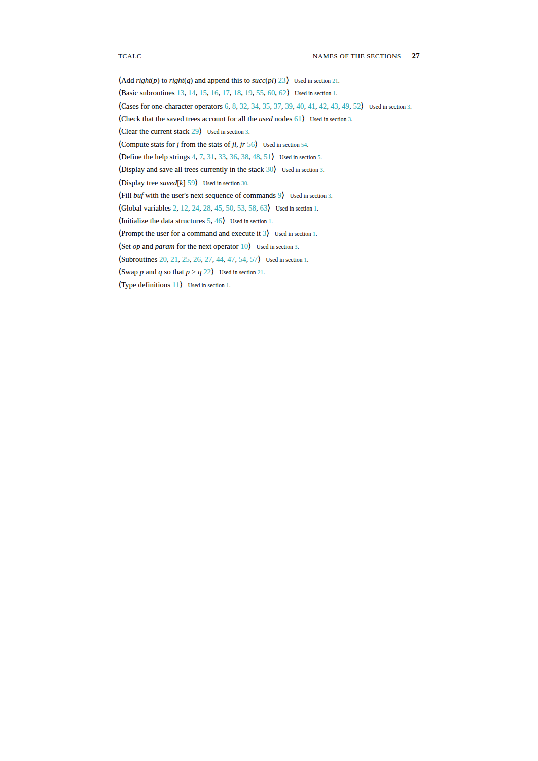TCALC NAMES OF THE SECTIONS 27
⟨Add right(p) to right(q) and append this to succ(pl) 23⟩Used in section 21.
⟨Basic subroutines 13, 14, 15, 16, 17, 18, 19, 55, 60, 62⟩Used in section 1.
⟨Cases for one-character operators 6, 8, 32, 34, 35, 37, 39, 40, 41, 42, 43, 49, 52⟩Used in section 3.
⟨Check that the saved trees account for all the used nodes 61⟩Used in section 3.
⟨Clear the current stack 29⟩Used in section 3.
⟨Compute stats for j from the stats of jl, jr 56⟩Used in section 54.
⟨Define the help strings 4, 7, 31, 33, 36, 38, 48, 51⟩Used in section 5.
⟨Display and save all trees currently in the stack 30⟩Used in section 3.
⟨Display tree saved[k] 59⟩Used in section 30.
⟨Fill buf with the user's next sequence of commands 9⟩Used in section 3.
⟨Global variables 2, 12, 24, 28, 45, 50, 53, 58, 63⟩Used in section 1.
⟨Initialize the data structures 5, 46⟩Used in section 1.
⟨Prompt the user for a command and execute it 3⟩Used in section 1.
⟨Set op and param for the next operator 10⟩Used in section 3.
⟨Subroutines 20, 21, 25, 26, 27, 44, 47, 54, 57⟩Used in section 1.
⟨Swap p and q so that p > q 22⟩Used in section 21.
⟨Type definitions 11⟩Used in section 1.